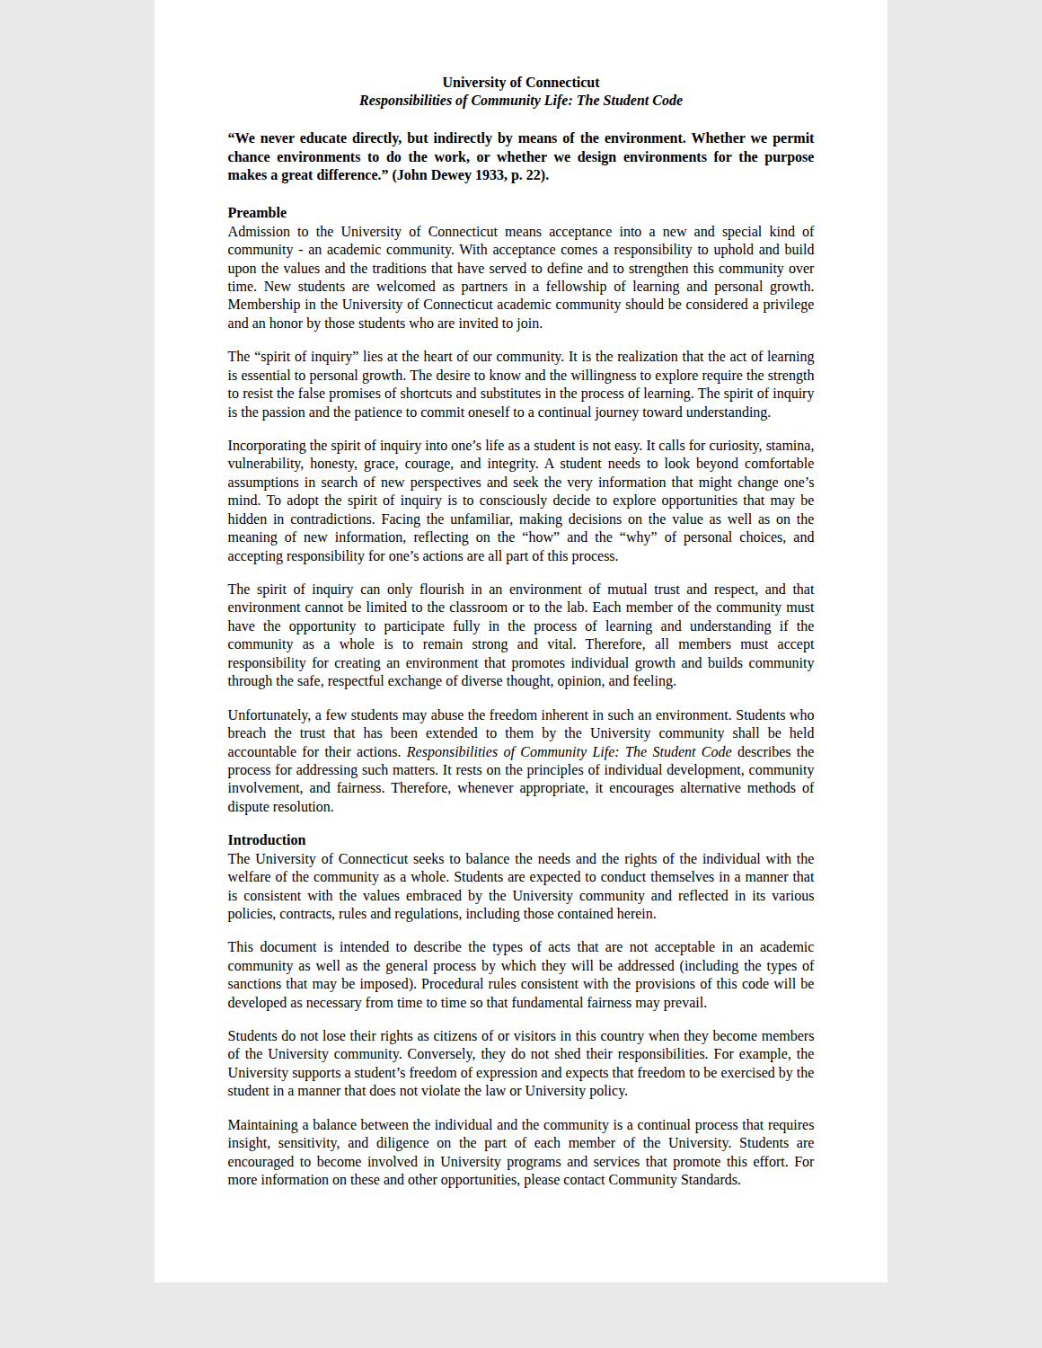University of Connecticut Responsibilities of Community Life: The Student Code
“We never educate directly, but indirectly by means of the environment. Whether we permit chance environments to do the work, or whether we design environments for the purpose makes a great difference.” (John Dewey 1933, p. 22).
Preamble
Admission to the University of Connecticut means acceptance into a new and special kind of community - an academic community. With acceptance comes a responsibility to uphold and build upon the values and the traditions that have served to define and to strengthen this community over time. New students are welcomed as partners in a fellowship of learning and personal growth. Membership in the University of Connecticut academic community should be considered a privilege and an honor by those students who are invited to join.
The “spirit of inquiry” lies at the heart of our community. It is the realization that the act of learning is essential to personal growth. The desire to know and the willingness to explore require the strength to resist the false promises of shortcuts and substitutes in the process of learning. The spirit of inquiry is the passion and the patience to commit oneself to a continual journey toward understanding.
Incorporating the spirit of inquiry into one’s life as a student is not easy. It calls for curiosity, stamina, vulnerability, honesty, grace, courage, and integrity. A student needs to look beyond comfortable assumptions in search of new perspectives and seek the very information that might change one’s mind. To adopt the spirit of inquiry is to consciously decide to explore opportunities that may be hidden in contradictions. Facing the unfamiliar, making decisions on the value as well as on the meaning of new information, reflecting on the “how” and the “why” of personal choices, and accepting responsibility for one’s actions are all part of this process.
The spirit of inquiry can only flourish in an environment of mutual trust and respect, and that environment cannot be limited to the classroom or to the lab. Each member of the community must have the opportunity to participate fully in the process of learning and understanding if the community as a whole is to remain strong and vital. Therefore, all members must accept responsibility for creating an environment that promotes individual growth and builds community through the safe, respectful exchange of diverse thought, opinion, and feeling.
Unfortunately, a few students may abuse the freedom inherent in such an environment. Students who breach the trust that has been extended to them by the University community shall be held accountable for their actions. Responsibilities of Community Life: The Student Code describes the process for addressing such matters. It rests on the principles of individual development, community involvement, and fairness. Therefore, whenever appropriate, it encourages alternative methods of dispute resolution.
Introduction
The University of Connecticut seeks to balance the needs and the rights of the individual with the welfare of the community as a whole. Students are expected to conduct themselves in a manner that is consistent with the values embraced by the University community and reflected in its various policies, contracts, rules and regulations, including those contained herein.
This document is intended to describe the types of acts that are not acceptable in an academic community as well as the general process by which they will be addressed (including the types of sanctions that may be imposed). Procedural rules consistent with the provisions of this code will be developed as necessary from time to time so that fundamental fairness may prevail.
Students do not lose their rights as citizens of or visitors in this country when they become members of the University community. Conversely, they do not shed their responsibilities. For example, the University supports a student’s freedom of expression and expects that freedom to be exercised by the student in a manner that does not violate the law or University policy.
Maintaining a balance between the individual and the community is a continual process that requires insight, sensitivity, and diligence on the part of each member of the University. Students are encouraged to become involved in University programs and services that promote this effort. For more information on these and other opportunities, please contact Community Standards.